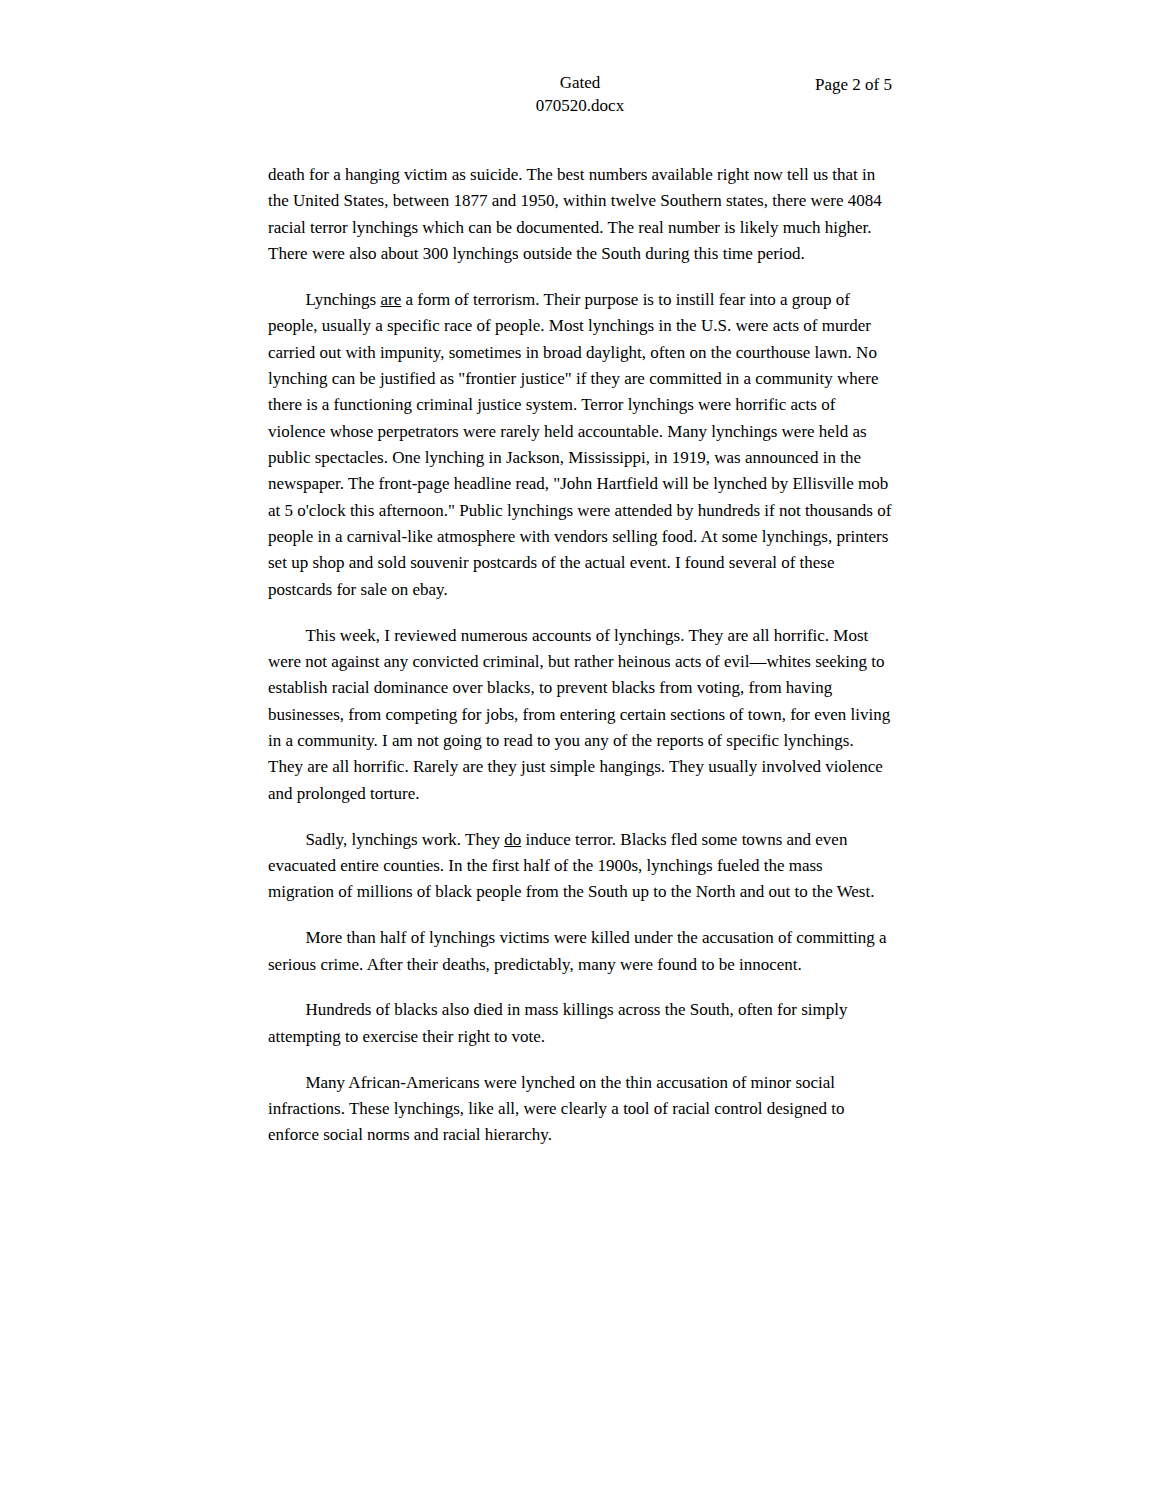Gated 070520.docx
Page 2 of 5
death for a hanging victim as suicide. The best numbers available right now tell us that in the United States, between 1877 and 1950, within twelve Southern states, there were 4084 racial terror lynchings which can be documented. The real number is likely much higher. There were also about 300 lynchings outside the South during this time period.
Lynchings are a form of terrorism. Their purpose is to instill fear into a group of people, usually a specific race of people. Most lynchings in the U.S. were acts of murder carried out with impunity, sometimes in broad daylight, often on the courthouse lawn. No lynching can be justified as "frontier justice" if they are committed in a community where there is a functioning criminal justice system. Terror lynchings were horrific acts of violence whose perpetrators were rarely held accountable. Many lynchings were held as public spectacles. One lynching in Jackson, Mississippi, in 1919, was announced in the newspaper. The front-page headline read, "John Hartfield will be lynched by Ellisville mob at 5 o'clock this afternoon." Public lynchings were attended by hundreds if not thousands of people in a carnival-like atmosphere with vendors selling food. At some lynchings, printers set up shop and sold souvenir postcards of the actual event. I found several of these postcards for sale on ebay.
This week, I reviewed numerous accounts of lynchings. They are all horrific. Most were not against any convicted criminal, but rather heinous acts of evil—whites seeking to establish racial dominance over blacks, to prevent blacks from voting, from having businesses, from competing for jobs, from entering certain sections of town, for even living in a community. I am not going to read to you any of the reports of specific lynchings. They are all horrific. Rarely are they just simple hangings. They usually involved violence and prolonged torture.
Sadly, lynchings work. They do induce terror. Blacks fled some towns and even evacuated entire counties. In the first half of the 1900s, lynchings fueled the mass migration of millions of black people from the South up to the North and out to the West.
More than half of lynchings victims were killed under the accusation of committing a serious crime. After their deaths, predictably, many were found to be innocent.
Hundreds of blacks also died in mass killings across the South, often for simply attempting to exercise their right to vote.
Many African-Americans were lynched on the thin accusation of minor social infractions. These lynchings, like all, were clearly a tool of racial control designed to enforce social norms and racial hierarchy.